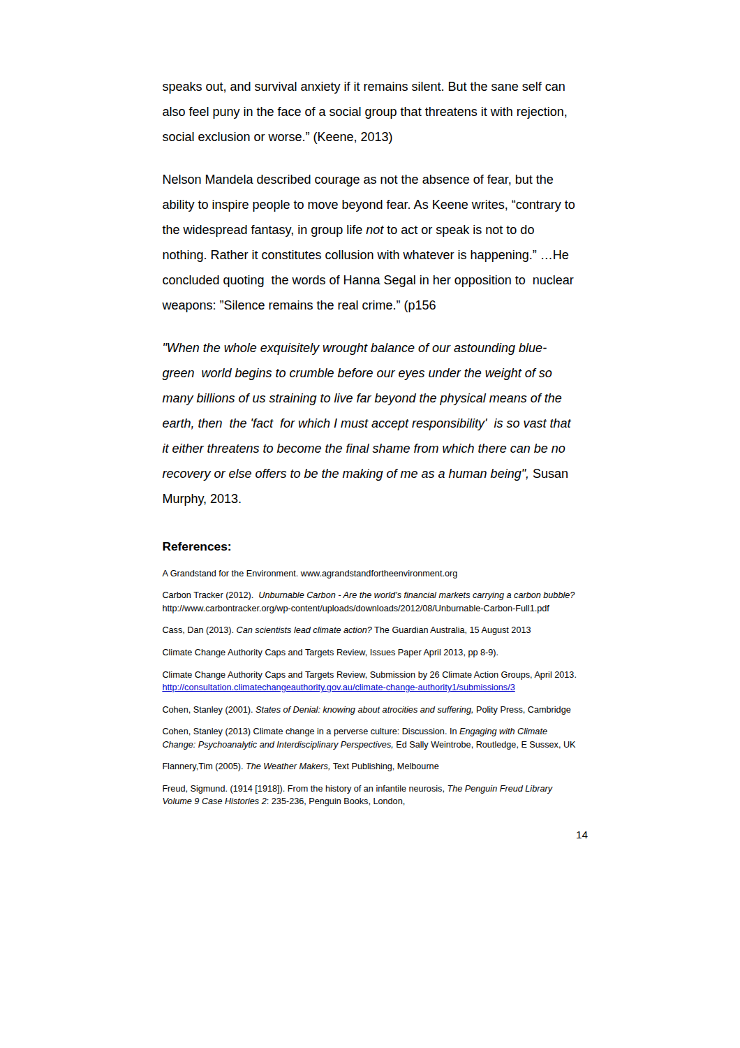speaks out, and survival anxiety if it remains silent. But the sane self can also feel puny in the face of a social group that threatens it with rejection, social exclusion or worse.” (Keene, 2013)
Nelson Mandela described courage as not the absence of fear, but the ability to inspire people to move beyond fear. As Keene writes, “contrary to the widespread fantasy, in group life not to act or speak is not to do nothing. Rather it constitutes collusion with whatever is happening.” …He concluded quoting the words of Hanna Segal in her opposition to nuclear weapons: ”Silence remains the real crime.” (p156
"When the whole exquisitely wrought balance of our astounding blue-green world begins to crumble before our eyes under the weight of so many billions of us straining to live far beyond the physical means of the earth, then the 'fact for which I must accept responsibility' is so vast that it either threatens to become the final shame from which there can be no recovery or else offers to be the making of me as a human being", Susan Murphy, 2013.
References:
A Grandstand for the Environment. www.agrandstandfortheenvironment.org
Carbon Tracker (2012). Unburnable Carbon - Are the world’s financial markets carrying a carbon bubble? http://www.carbontracker.org/wp-content/uploads/downloads/2012/08/Unburnable-Carbon-Full1.pdf
Cass, Dan (2013). Can scientists lead climate action? The Guardian Australia, 15 August 2013
Climate Change Authority Caps and Targets Review, Issues Paper April 2013, pp 8-9).
Climate Change Authority Caps and Targets Review, Submission by 26 Climate Action Groups, April 2013. http://consultation.climatechangeauthority.gov.au/climate-change-authority1/submissions/3
Cohen, Stanley (2001). States of Denial: knowing about atrocities and suffering, Polity Press, Cambridge
Cohen, Stanley (2013) Climate change in a perverse culture: Discussion. In Engaging with Climate Change: Psychoanalytic and Interdisciplinary Perspectives, Ed Sally Weintrobe, Routledge, E Sussex, UK
Flannery,Tim (2005). The Weather Makers, Text Publishing, Melbourne
Freud, Sigmund. (1914 [1918]). From the history of an infantile neurosis, The Penguin Freud Library Volume 9 Case Histories 2: 235-236, Penguin Books, London,
14